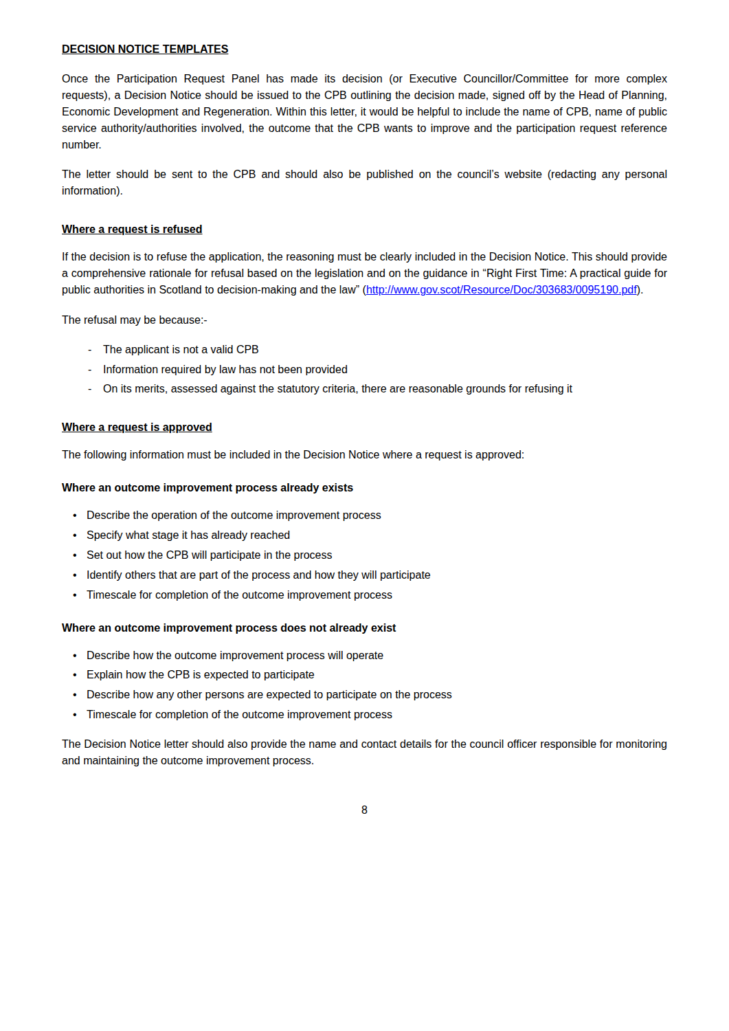DECISION NOTICE TEMPLATES
Once the Participation Request Panel has made its decision (or Executive Councillor/Committee for more complex requests), a Decision Notice should be issued to the CPB outlining the decision made, signed off by the Head of Planning, Economic Development and Regeneration. Within this letter, it would be helpful to include the name of CPB, name of public service authority/authorities involved, the outcome that the CPB wants to improve and the participation request reference number.
The letter should be sent to the CPB and should also be published on the council’s website (redacting any personal information).
Where a request is refused
If the decision is to refuse the application, the reasoning must be clearly included in the Decision Notice. This should provide a comprehensive rationale for refusal based on the legislation and on the guidance in “Right First Time: A practical guide for public authorities in Scotland to decision-making and the law” (http://www.gov.scot/Resource/Doc/303683/0095190.pdf).
The refusal may be because:-
The applicant is not a valid CPB
Information required by law has not been provided
On its merits, assessed against the statutory criteria, there are reasonable grounds for refusing it
Where a request is approved
The following information must be included in the Decision Notice where a request is approved:
Where an outcome improvement process already exists
Describe the operation of the outcome improvement process
Specify what stage it has already reached
Set out how the CPB will participate in the process
Identify others that are part of the process and how they will participate
Timescale for completion of the outcome improvement process
Where an outcome improvement process does not already exist
Describe how the outcome improvement process will operate
Explain how the CPB is expected to participate
Describe how any other persons are expected to participate on the process
Timescale for completion of the outcome improvement process
The Decision Notice letter should also provide the name and contact details for the council officer responsible for monitoring and maintaining the outcome improvement process.
8